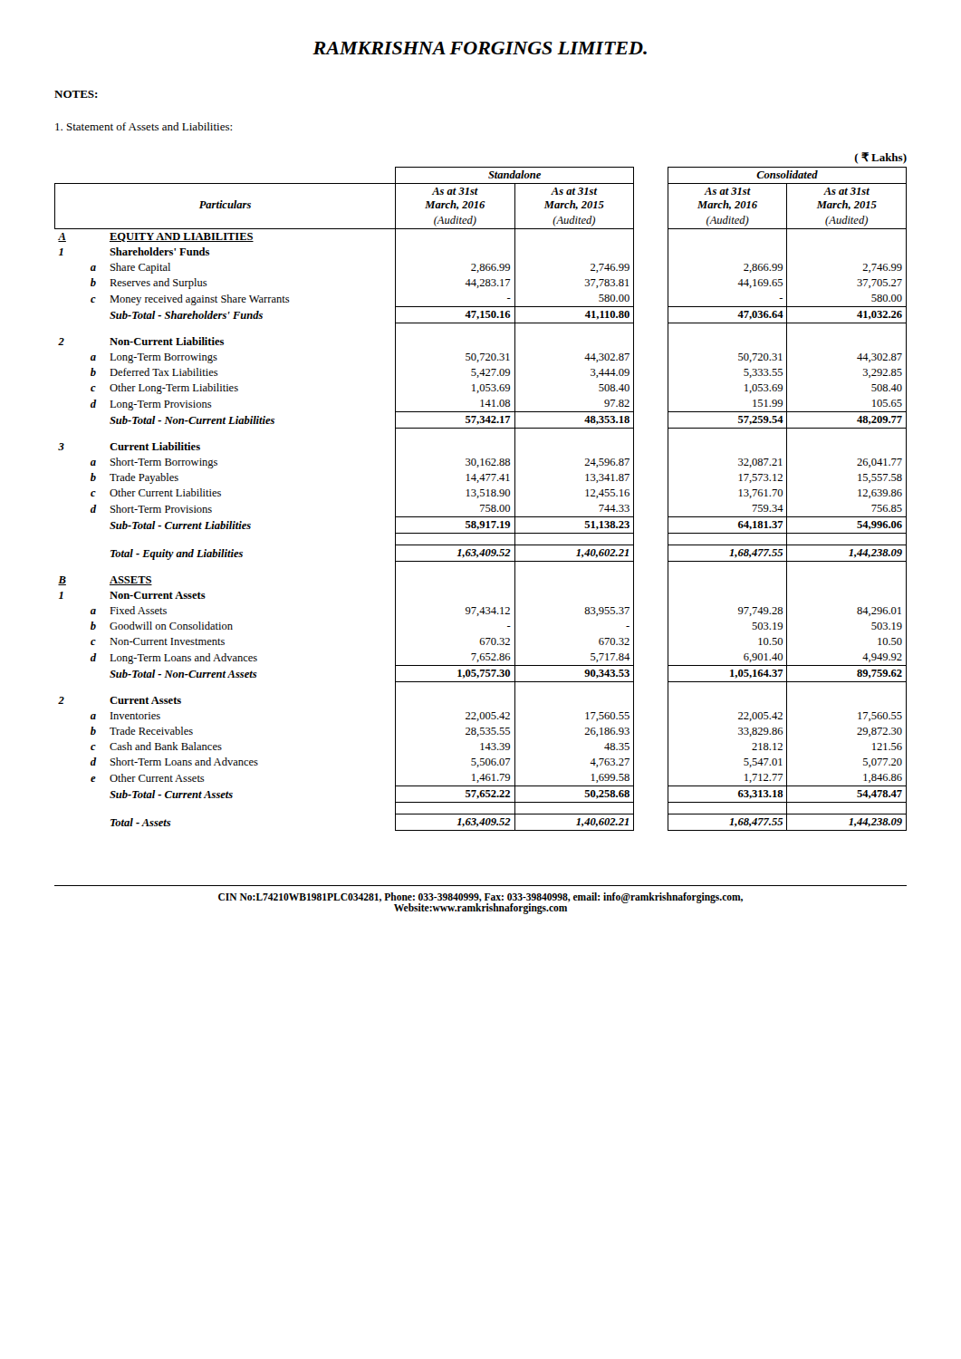RAMKRISHNA FORGINGS LIMITED.
NOTES:
1. Statement of Assets and Liabilities:
( ₹ Lakhs)
| | Standalone | | Consolidated |
| --- | --- | --- | --- |
| Particulars | As at 31st March, 2016 | As at 31st March, 2015 | | As at 31st March, 2016 | As at 31st March, 2015 |
| | (Audited) | (Audited) | | (Audited) | (Audited) |
| A | | EQUITY AND LIABILITIES | | | | | |
| 1 | | Shareholders' Funds | | | | | |
| | a | Share Capital | 2,866.99 | 2,746.99 | | 2,866.99 | 2,746.99 |
| | b | Reserves and Surplus | 44,283.17 | 37,783.81 | | 44,169.65 | 37,705.27 |
| | c | Money received against Share Warrants | - | 580.00 | | - | 580.00 |
| | | Sub-Total - Shareholders' Funds | 47,150.16 | 41,110.80 | | 47,036.64 | 41,032.26 |
| 2 | | Non-Current Liabilities | | | | | |
| | a | Long-Term Borrowings | 50,720.31 | 44,302.87 | | 50,720.31 | 44,302.87 |
| | b | Deferred Tax Liabilities | 5,427.09 | 3,444.09 | | 5,333.55 | 3,292.85 |
| | c | Other Long-Term Liabilities | 1,053.69 | 508.40 | | 1,053.69 | 508.40 |
| | d | Long-Term Provisions | 141.08 | 97.82 | | 151.99 | 105.65 |
| | | Sub-Total - Non-Current Liabilities | 57,342.17 | 48,353.18 | | 57,259.54 | 48,209.77 |
| 3 | | Current Liabilities | | | | | |
| | a | Short-Term Borrowings | 30,162.88 | 24,596.87 | | 32,087.21 | 26,041.77 |
| | b | Trade Payables | 14,477.41 | 13,341.87 | | 17,573.12 | 15,557.58 |
| | c | Other Current Liabilities | 13,518.90 | 12,455.16 | | 13,761.70 | 12,639.86 |
| | d | Short-Term Provisions | 758.00 | 744.33 | | 759.34 | 756.85 |
| | | Sub-Total - Current Liabilities | 58,917.19 | 51,138.23 | | 64,181.37 | 54,996.06 |
| | | Total - Equity and Liabilities | 1,63,409.52 | 1,40,602.21 | | 1,68,477.55 | 1,44,238.09 |
| B | | ASSETS | | | | | |
| 1 | | Non-Current Assets | | | | | |
| | a | Fixed Assets | 97,434.12 | 83,955.37 | | 97,749.28 | 84,296.01 |
| | b | Goodwill on Consolidation | - | - | | 503.19 | 503.19 |
| | c | Non-Current Investments | 670.32 | 670.32 | | 10.50 | 10.50 |
| | d | Long-Term Loans and Advances | 7,652.86 | 5,717.84 | | 6,901.40 | 4,949.92 |
| | | Sub-Total - Non-Current Assets | 1,05,757.30 | 90,343.53 | | 1,05,164.37 | 89,759.62 |
| 2 | | Current Assets | | | | | |
| | a | Inventories | 22,005.42 | 17,560.55 | | 22,005.42 | 17,560.55 |
| | b | Trade Receivables | 28,535.55 | 26,186.93 | | 33,829.86 | 29,872.30 |
| | c | Cash and Bank Balances | 143.39 | 48.35 | | 218.12 | 121.56 |
| | d | Short-Term Loans and Advances | 5,506.07 | 4,763.27 | | 5,547.01 | 5,077.20 |
| | e | Other Current Assets | 1,461.79 | 1,699.58 | | 1,712.77 | 1,846.86 |
| | | Sub-Total - Current Assets | 57,652.22 | 50,258.68 | | 63,313.18 | 54,478.47 |
| | | Total - Assets | 1,63,409.52 | 1,40,602.21 | | 1,68,477.55 | 1,44,238.09 |
CIN No:L74210WB1981PLC034281, Phone: 033-39840999, Fax: 033-39840998, email: info@ramkrishnaforgings.com,
Website:www.ramkrishnaforgings.com